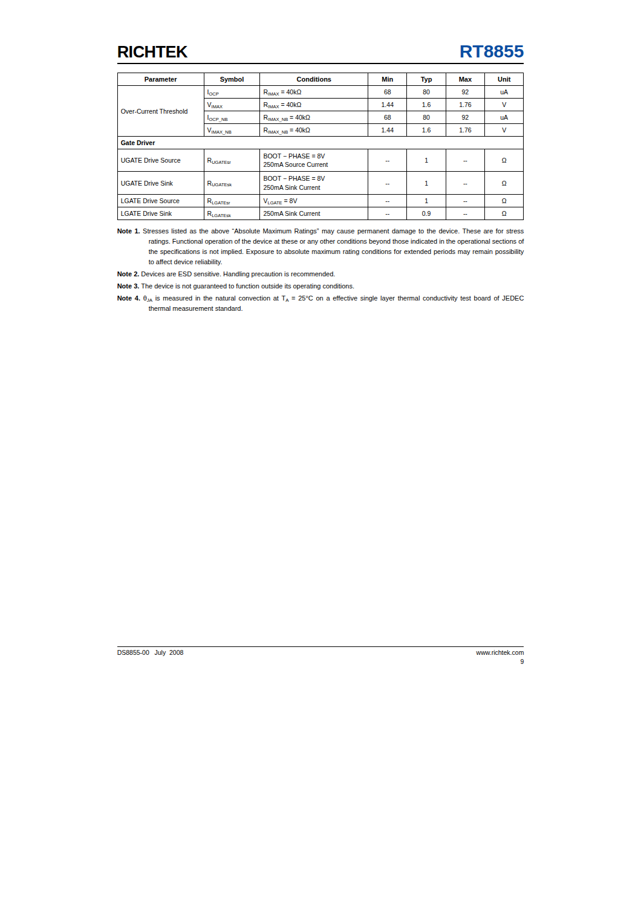RICHTEK
RT8855
| Parameter | Symbol | Conditions | Min | Typ | Max | Unit |
| --- | --- | --- | --- | --- | --- | --- |
| Over-Current Threshold | I OCP | R IMAX = 40kΩ | 68 | 80 | 92 | uA |
| V IMAX | R IMAX = 40kΩ | 1.44 | 1.6 | 1.76 | V |
| I OCP_NB | R IMAX_NB = 40kΩ | 68 | 80 | 92 | uA |
| V IMAX_NB | R IMAX_NB = 40kΩ | 1.44 | 1.6 | 1.76 | V |
| Gate Driver |
| UGATE Drive Source | R UGATEsr | BOOT − PHASE = 8V 250mA Source Current | -- | 1 | -- | Ω |
| UGATE Drive Sink | R UGATEsk | BOOT − PHASE = 8V 250mA Sink Current | -- | 1 | -- | Ω |
| LGATE Drive Source | R LGATEsr | V LGATE = 8V | -- | 1 | -- | Ω |
| LGATE Drive Sink | R LGATEsk | 250mA Sink Current | -- | 0.9 | -- | Ω |
Note 1. Stresses listed as the above “Absolute Maximum Ratings” may cause permanent damage to the device. These are for stress ratings. Functional operation of the device at these or any other conditions beyond those indicated in the operational sections of the specifications is not implied. Exposure to absolute maximum rating conditions for extended periods may remain possibility to affect device reliability.
Note 2. Devices are ESD sensitive. Handling precaution is recommended.
Note 3. The device is not guaranteed to function outside its operating conditions.
Note 4. θJA is measured in the natural convection at TA = 25°C on a effective single layer thermal conductivity test board of JEDEC thermal measurement standard.
DS8855-00 July 2008
www.richtek.com
9